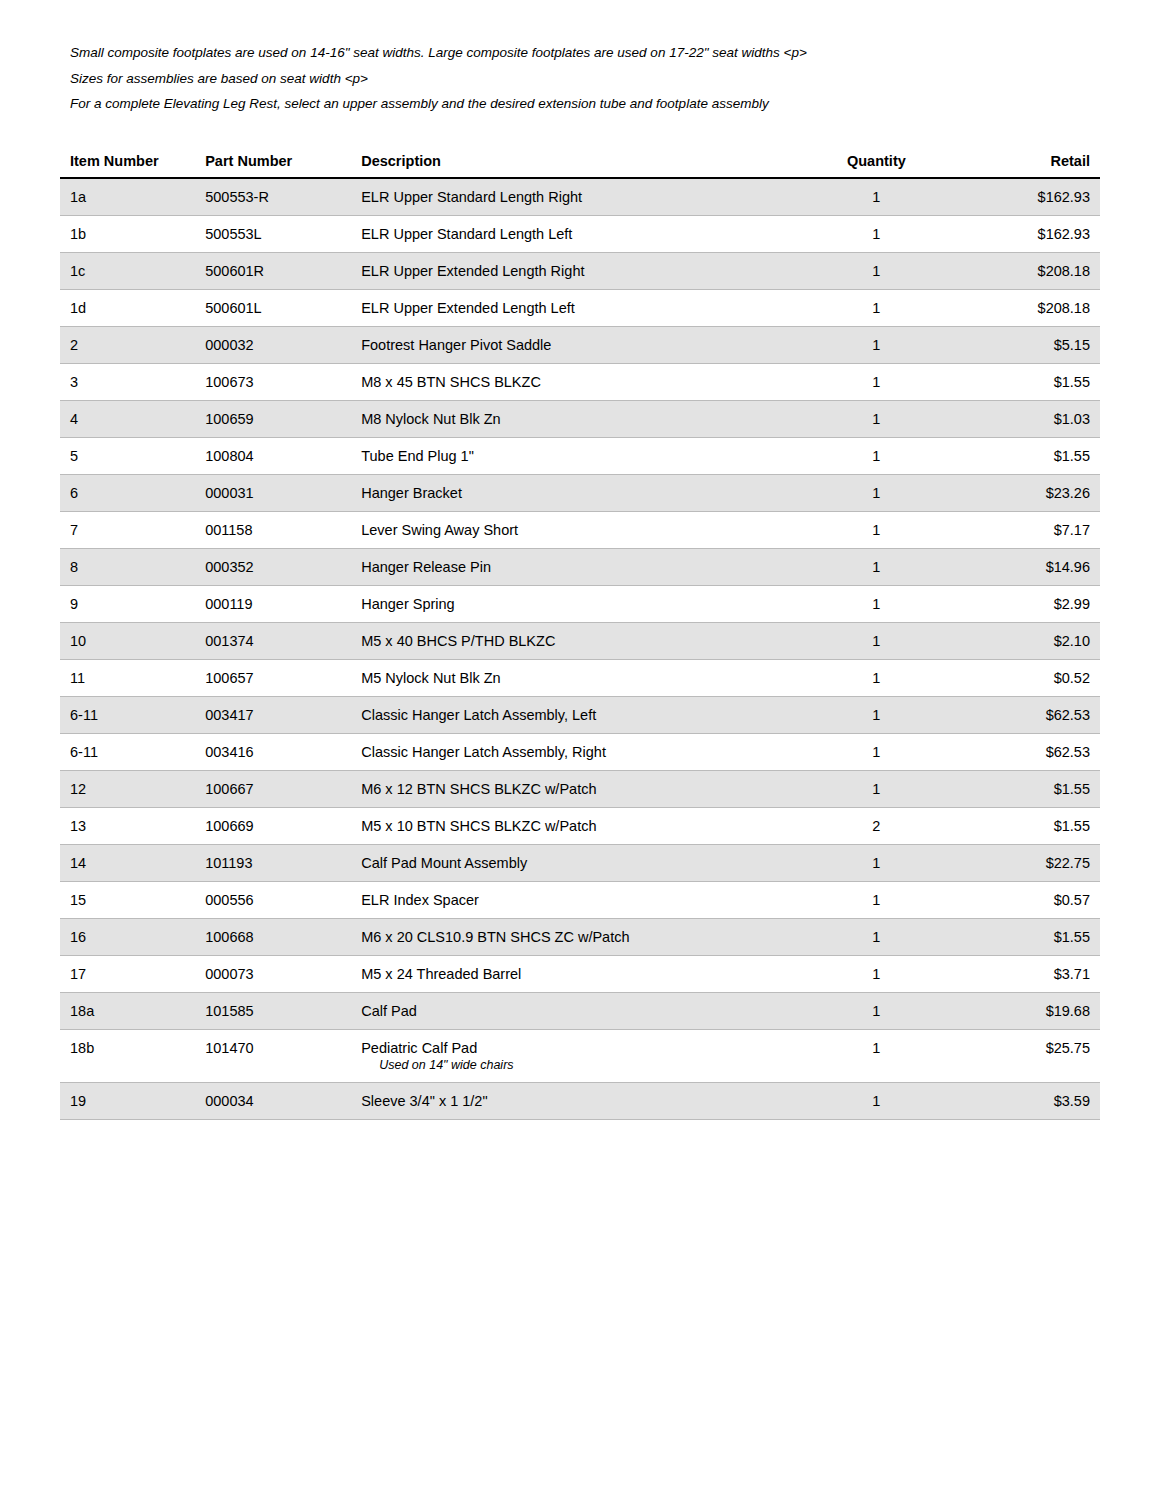Small composite footplates are used on 14-16" seat widths. Large composite footplates are used on 17-22" seat widths <p>
Sizes for assemblies are based on seat width <p>
For a complete Elevating Leg Rest, select an upper assembly and the desired extension tube and footplate assembly
| Item Number | Part Number | Description | Quantity | Retail |
| --- | --- | --- | --- | --- |
| 1a | 500553-R | ELR Upper Standard Length Right | 1 | $162.93 |
| 1b | 500553L | ELR Upper Standard Length Left | 1 | $162.93 |
| 1c | 500601R | ELR Upper Extended Length Right | 1 | $208.18 |
| 1d | 500601L | ELR Upper Extended Length Left | 1 | $208.18 |
| 2 | 000032 | Footrest Hanger Pivot Saddle | 1 | $5.15 |
| 3 | 100673 | M8 x 45 BTN SHCS BLKZC | 1 | $1.55 |
| 4 | 100659 | M8 Nylock Nut Blk Zn | 1 | $1.03 |
| 5 | 100804 | Tube End Plug 1" | 1 | $1.55 |
| 6 | 000031 | Hanger Bracket | 1 | $23.26 |
| 7 | 001158 | Lever Swing Away Short | 1 | $7.17 |
| 8 | 000352 | Hanger Release Pin | 1 | $14.96 |
| 9 | 000119 | Hanger Spring | 1 | $2.99 |
| 10 | 001374 | M5 x 40 BHCS P/THD BLKZC | 1 | $2.10 |
| 11 | 100657 | M5 Nylock Nut Blk Zn | 1 | $0.52 |
| 6-11 | 003417 | Classic Hanger Latch Assembly, Left | 1 | $62.53 |
| 6-11 | 003416 | Classic Hanger Latch Assembly, Right | 1 | $62.53 |
| 12 | 100667 | M6 x 12 BTN SHCS BLKZC w/Patch | 1 | $1.55 |
| 13 | 100669 | M5 x 10 BTN SHCS BLKZC w/Patch | 2 | $1.55 |
| 14 | 101193 | Calf Pad Mount Assembly | 1 | $22.75 |
| 15 | 000556 | ELR Index Spacer | 1 | $0.57 |
| 16 | 100668 | M6 x 20 CLS10.9 BTN SHCS ZC w/Patch | 1 | $1.55 |
| 17 | 000073 | M5 x 24 Threaded Barrel | 1 | $3.71 |
| 18a | 101585 | Calf Pad | 1 | $19.68 |
| 18b | 101470 | Pediatric Calf Pad Used on 14" wide chairs | 1 | $25.75 |
| 19 | 000034 | Sleeve 3/4" x 1 1/2" | 1 | $3.59 |